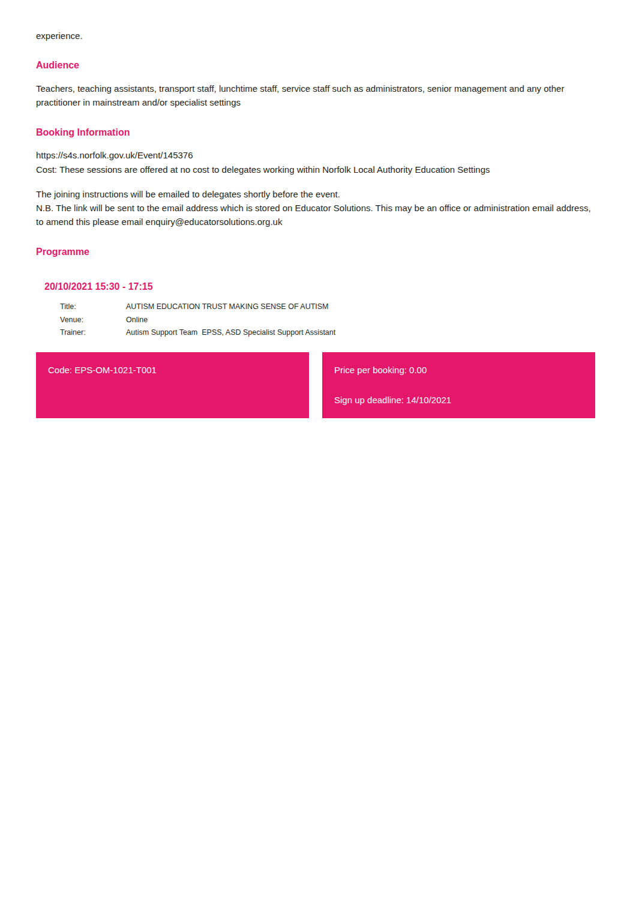experience.
Audience
Teachers, teaching assistants, transport staff, lunchtime staff, service staff such as administrators, senior management and any other practitioner in mainstream and/or specialist settings
Booking Information
https://s4s.norfolk.gov.uk/Event/145376
Cost: These sessions are offered at no cost to delegates working within Norfolk Local Authority Education Settings
The joining instructions will be emailed to delegates shortly before the event.
N.B. The link will be sent to the email address which is stored on Educator Solutions. This may be an office or administration email address, to amend this please email enquiry@educatorsolutions.org.uk
Programme
20/10/2021 15:30 - 17:15
| Title: | AUTISM EDUCATION TRUST MAKING SENSE OF AUTISM |
| Venue: | Online |
| Trainer: | Autism Support Team EPSS, ASD Specialist Support Assistant |
Code: EPS-OM-1021-T001
Price per booking: 0.00
Sign up deadline: 14/10/2021